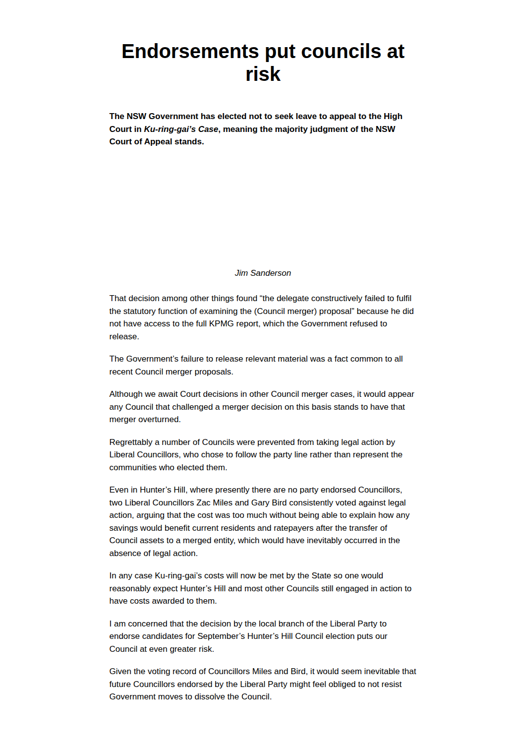Endorsements put councils at risk
The NSW Government has elected not to seek leave to appeal to the High Court in Ku-ring-gai’s Case, meaning the majority judgment of the NSW Court of Appeal stands.
Jim Sanderson
That decision among other things found “the delegate constructively failed to fulfil the statutory function of examining the (Council merger) proposal” because he did not have access to the full KPMG report, which the Government refused to release.
The Government’s failure to release relevant material was a fact common to all recent Council merger proposals.
Although we await Court decisions in other Council merger cases, it would appear any Council that challenged a merger decision on this basis stands to have that merger overturned.
Regrettably a number of Councils were prevented from taking legal action by Liberal Councillors, who chose to follow the party line rather than represent the communities who elected them.
Even in Hunter’s Hill, where presently there are no party endorsed Councillors, two Liberal Councillors Zac Miles and Gary Bird consistently voted against legal action, arguing that the cost was too much without being able to explain how any savings would benefit current residents and ratepayers after the transfer of Council assets to a merged entity, which would have inevitably occurred in the absence of legal action.
In any case Ku-ring-gai’s costs will now be met by the State so one would reasonably expect Hunter’s Hill and most other Councils still engaged in action to have costs awarded to them.
I am concerned that the decision by the local branch of the Liberal Party to endorse candidates for September’s Hunter’s Hill Council election puts our Council at even greater risk.
Given the voting record of Councillors Miles and Bird, it would seem inevitable that future Councillors endorsed by the Liberal Party might feel obliged to not resist Government moves to dissolve the Council.